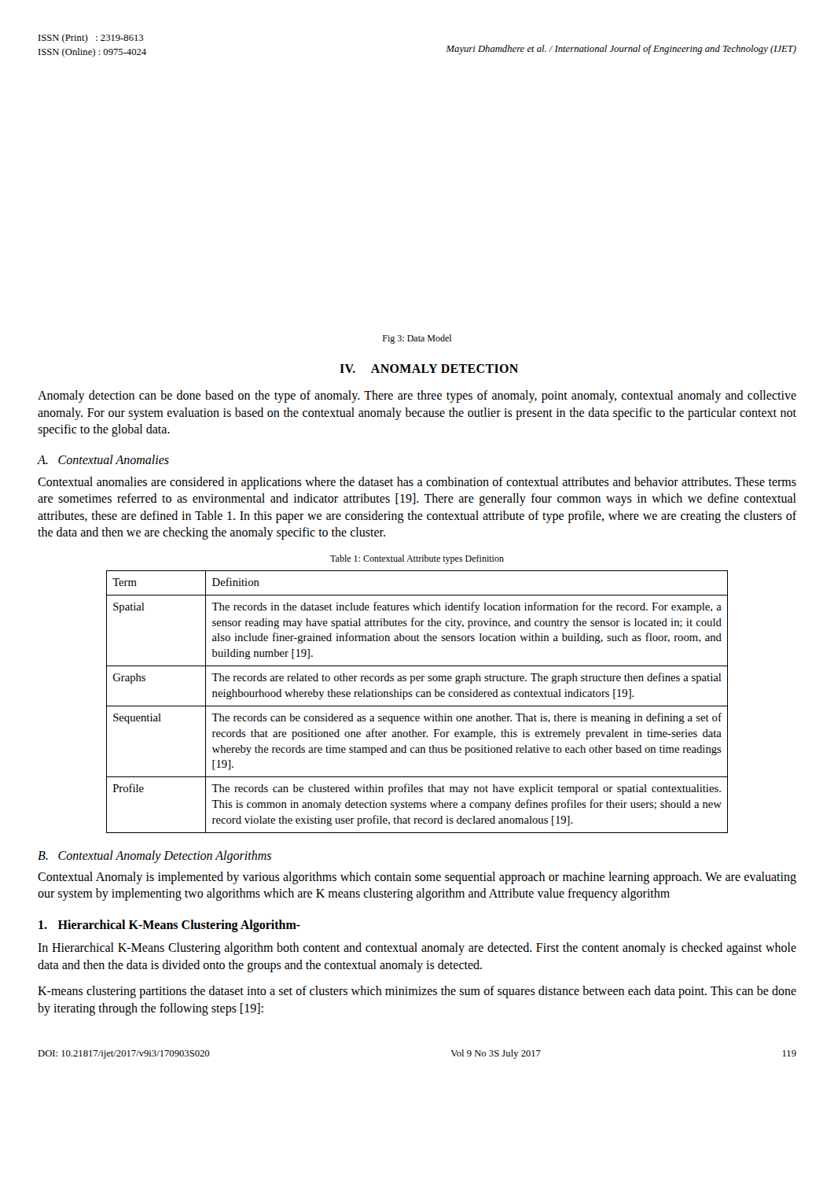ISSN (Print) : 2319-8613
ISSN (Online) : 0975-4024
Mayuri Dhamdhere et al. / International Journal of Engineering and Technology (IJET)
Fig 3: Data Model
IV. ANOMALY DETECTION
Anomaly detection can be done based on the type of anomaly. There are three types of anomaly, point anomaly, contextual anomaly and collective anomaly. For our system evaluation is based on the contextual anomaly because the outlier is present in the data specific to the particular context not specific to the global data.
A. Contextual Anomalies
Contextual anomalies are considered in applications where the dataset has a combination of contextual attributes and behavior attributes. These terms are sometimes referred to as environmental and indicator attributes [19]. There are generally four common ways in which we define contextual attributes, these are defined in Table 1. In this paper we are considering the contextual attribute of type profile, where we are creating the clusters of the data and then we are checking the anomaly specific to the cluster.
Table 1: Contextual Attribute types Definition
| Term | Definition |
| --- | --- |
| Spatial | The records in the dataset include features which identify location information for the record. For example, a sensor reading may have spatial attributes for the city, province, and country the sensor is located in; it could also include finer-grained information about the sensors location within a building, such as floor, room, and building number [19]. |
| Graphs | The records are related to other records as per some graph structure. The graph structure then defines a spatial neighbourhood whereby these relationships can be considered as contextual indicators [19]. |
| Sequential | The records can be considered as a sequence within one another. That is, there is meaning in defining a set of records that are positioned one after another. For example, this is extremely prevalent in time-series data whereby the records are time stamped and can thus be positioned relative to each other based on time readings [19]. |
| Profile | The records can be clustered within profiles that may not have explicit temporal or spatial contextualities. This is common in anomaly detection systems where a company defines profiles for their users; should a new record violate the existing user profile, that record is declared anomalous [19]. |
B. Contextual Anomaly Detection Algorithms
Contextual Anomaly is implemented by various algorithms which contain some sequential approach or machine learning approach. We are evaluating our system by implementing two algorithms which are K means clustering algorithm and Attribute value frequency algorithm
1. Hierarchical K-Means Clustering Algorithm-
In Hierarchical K-Means Clustering algorithm both content and contextual anomaly are detected. First the content anomaly is checked against whole data and then the data is divided onto the groups and the contextual anomaly is detected.
K-means clustering partitions the dataset into a set of clusters which minimizes the sum of squares distance between each data point. This can be done by iterating through the following steps [19]:
DOI: 10.21817/ijet/2017/v9i3/170903S020 Vol 9 No 3S July 2017 119